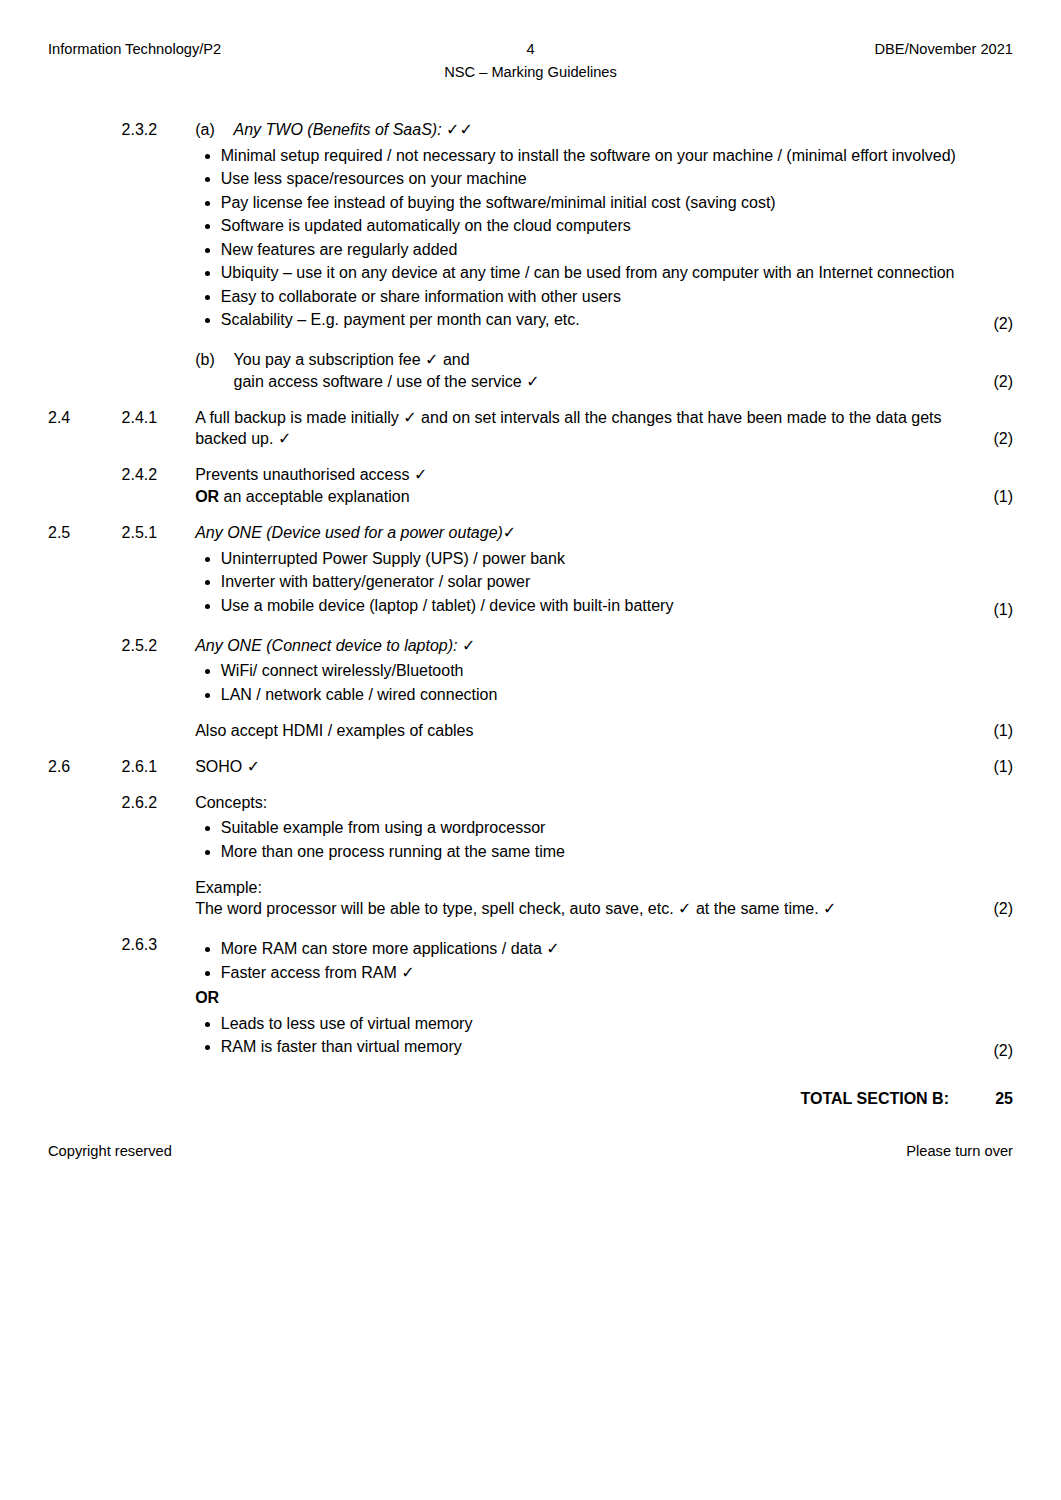Information Technology/P2
4
DBE/November 2021
NSC – Marking Guidelines
2.3.2
(a)
Any TWO (Benefits of SaaS): ✓✓
Minimal setup required / not necessary to install the software on your machine / (minimal effort involved)
Use less space/resources on your machine
Pay license fee instead of buying the software/minimal initial cost (saving cost)
Software is updated automatically on the cloud computers
New features are regularly added
Ubiquity – use it on any device at any time / can be used from any computer with an Internet connection
Easy to collaborate or share information with other users
Scalability – E.g. payment per month can vary, etc.
(2)
(b)
You pay a subscription fee ✓ and
gain access software / use of the service ✓
(2)
2.4
2.4.1
A full backup is made initially ✓ and on set intervals all the changes that have been made to the data gets backed up. ✓
(2)
2.4.2
Prevents unauthorised access ✓
OR an acceptable explanation
(1)
2.5
2.5.1
Any ONE (Device used for a power outage)✓
Uninterrupted Power Supply (UPS) / power bank
Inverter with battery/generator / solar power
Use a mobile device (laptop / tablet) / device with built-in battery
(1)
2.5.2
Any ONE (Connect device to laptop): ✓
WiFi/ connect wirelessly/Bluetooth
LAN / network cable / wired connection
Also accept HDMI / examples of cables
(1)
2.6
2.6.1
SOHO ✓
(1)
2.6.2
Concepts:
Suitable example from using a wordprocessor
More than one process running at the same time
Example:
The word processor will be able to type, spell check, auto save, etc. ✓ at the same time. ✓
(2)
2.6.3
More RAM can store more applications / data ✓
Faster access from RAM ✓
OR
Leads to less use of virtual memory
RAM is faster than virtual memory
(2)
TOTAL SECTION B:
25
Copyright reserved
Please turn over